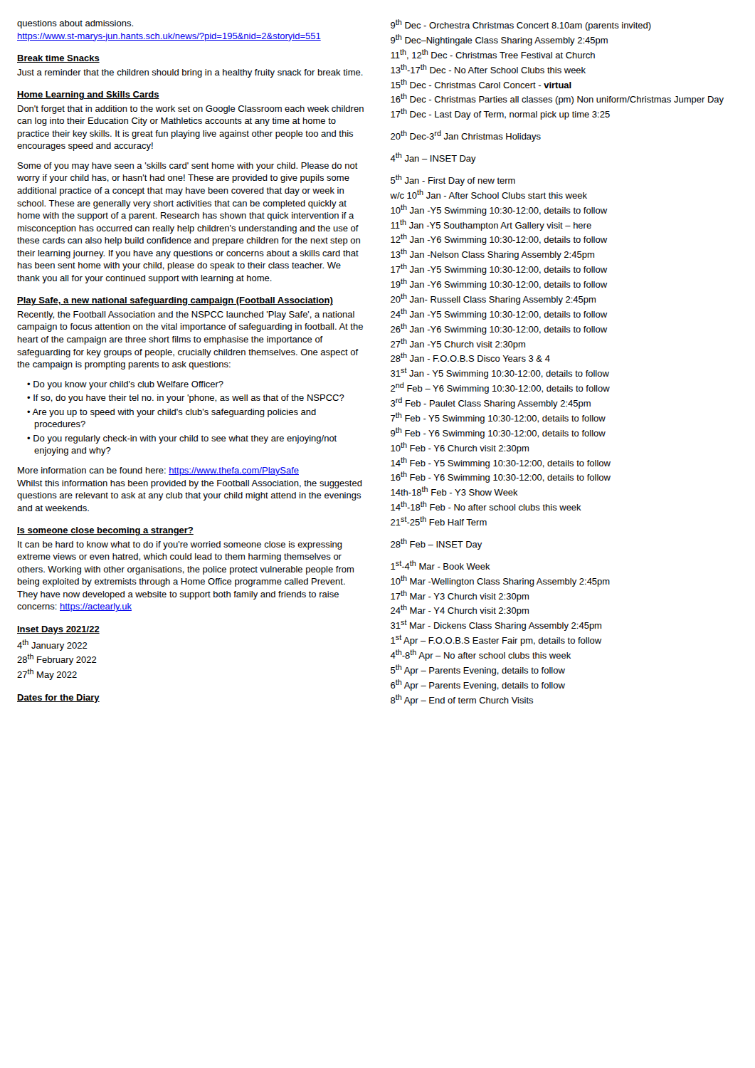questions about admissions.
https://www.st-marys-jun.hants.sch.uk/news/?pid=195&nid=2&storyid=551
Break time Snacks
Just a reminder that the children should bring in a healthy fruity snack for break time.
Home Learning and Skills Cards
Don't forget that in addition to the work set on Google Classroom each week children can log into their Education City or Mathletics accounts at any time at home to practice their key skills. It is great fun playing live against other people too and this encourages speed and accuracy!
Some of you may have seen a 'skills card' sent home with your child. Please do not worry if your child has, or hasn't had one! These are provided to give pupils some additional practice of a concept that may have been covered that day or week in school. These are generally very short activities that can be completed quickly at home with the support of a parent. Research has shown that quick intervention if a misconception has occurred can really help children's understanding and the use of these cards can also help build confidence and prepare children for the next step on their learning journey. If you have any questions or concerns about a skills card that has been sent home with your child, please do speak to their class teacher. We thank you all for your continued support with learning at home.
Play Safe, a new national safeguarding campaign (Football Association)
Recently, the Football Association and the NSPCC launched 'Play Safe', a national campaign to focus attention on the vital importance of safeguarding in football. At the heart of the campaign are three short films to emphasise the importance of safeguarding for key groups of people, crucially children themselves. One aspect of the campaign is prompting parents to ask questions:
• Do you know your child's club Welfare Officer?
• If so, do you have their tel no. in your 'phone, as well as that of the NSPCC?
• Are you up to speed with your child's club's safeguarding policies and procedures?
• Do you regularly check-in with your child to see what they are enjoying/not enjoying and why?
More information can be found here: https://www.thefa.com/PlaySafe
Whilst this information has been provided by the Football Association, the suggested questions are relevant to ask at any club that your child might attend in the evenings and at weekends.
Is someone close becoming a stranger?
It can be hard to know what to do if you're worried someone close is expressing extreme views or even hatred, which could lead to them harming themselves or others. Working with other organisations, the police protect vulnerable people from being exploited by extremists through a Home Office programme called Prevent. They have now developed a website to support both family and friends to raise concerns: https://actearly.uk
Inset Days 2021/22
4th January 2022
28th February 2022
27th May 2022
Dates for the Diary
9th Dec - Orchestra Christmas Concert 8.10am (parents invited)
9th Dec–Nightingale Class Sharing Assembly 2:45pm
11th, 12th Dec - Christmas Tree Festival at Church
13th-17th Dec - No After School Clubs this week
15th Dec - Christmas Carol Concert - virtual
16th Dec - Christmas Parties all classes (pm) Non uniform/Christmas Jumper Day
17th Dec - Last Day of Term, normal pick up time 3:25
20th Dec-3rd Jan Christmas Holidays
4th Jan – INSET Day
5th Jan - First Day of new term
w/c 10th Jan - After School Clubs start this week
10th Jan -Y5 Swimming 10:30-12:00, details to follow
11th Jan -Y5 Southampton Art Gallery visit – here
12th Jan -Y6 Swimming 10:30-12:00, details to follow
13th Jan -Nelson Class Sharing Assembly 2:45pm
17th Jan -Y5 Swimming 10:30-12:00, details to follow
19th Jan -Y6 Swimming 10:30-12:00, details to follow
20th Jan- Russell Class Sharing Assembly 2:45pm
24th Jan -Y5 Swimming 10:30-12:00, details to follow
26th Jan -Y6 Swimming 10:30-12:00, details to follow
27th Jan -Y5 Church visit 2:30pm
28th Jan - F.O.O.B.S Disco Years 3 & 4
31st Jan - Y5 Swimming 10:30-12:00, details to follow
2nd Feb – Y6 Swimming 10:30-12:00, details to follow
3rd Feb - Paulet Class Sharing Assembly 2:45pm
7th Feb - Y5 Swimming 10:30-12:00, details to follow
9th Feb - Y6 Swimming 10:30-12:00, details to follow
10th Feb - Y6 Church visit 2:30pm
14th Feb - Y5 Swimming 10:30-12:00, details to follow
16th Feb - Y6 Swimming 10:30-12:00, details to follow
14th-18th Feb - Y3 Show Week
14th-18th Feb - No after school clubs this week
21st-25th Feb Half Term
28th Feb – INSET Day
1st-4th Mar - Book Week
10th Mar -Wellington Class Sharing Assembly 2:45pm
17th Mar - Y3 Church visit 2:30pm
24th Mar - Y4 Church visit 2:30pm
31st Mar - Dickens Class Sharing Assembly 2:45pm
1st Apr – F.O.O.B.S Easter Fair pm, details to follow
4th-8th Apr – No after school clubs this week
5th Apr – Parents Evening, details to follow
6th Apr – Parents Evening, details to follow
8th Apr – End of term Church Visits